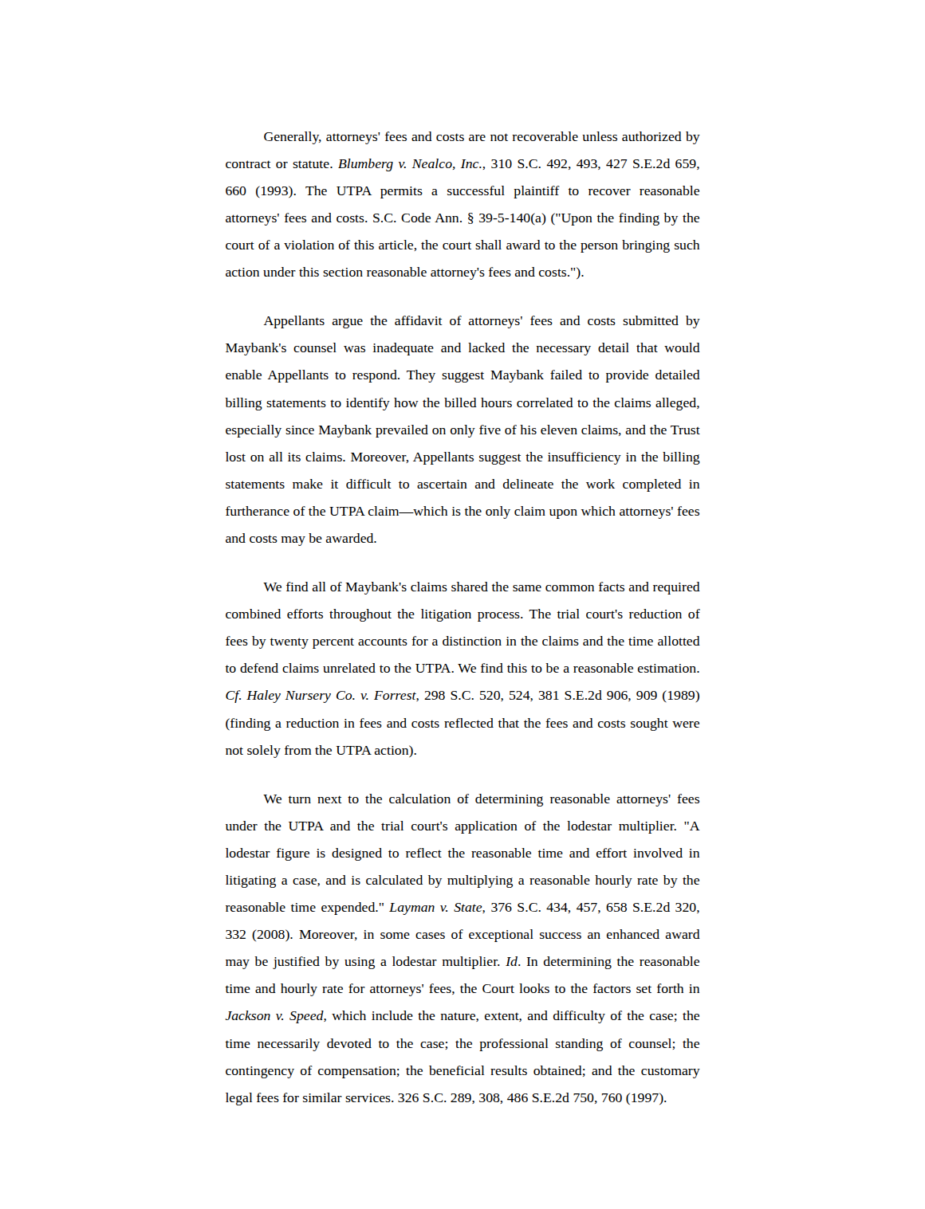Generally, attorneys' fees and costs are not recoverable unless authorized by contract or statute. Blumberg v. Nealco, Inc., 310 S.C. 492, 493, 427 S.E.2d 659, 660 (1993). The UTPA permits a successful plaintiff to recover reasonable attorneys' fees and costs. S.C. Code Ann. § 39-5-140(a) ("Upon the finding by the court of a violation of this article, the court shall award to the person bringing such action under this section reasonable attorney's fees and costs.").
Appellants argue the affidavit of attorneys' fees and costs submitted by Maybank's counsel was inadequate and lacked the necessary detail that would enable Appellants to respond. They suggest Maybank failed to provide detailed billing statements to identify how the billed hours correlated to the claims alleged, especially since Maybank prevailed on only five of his eleven claims, and the Trust lost on all its claims. Moreover, Appellants suggest the insufficiency in the billing statements make it difficult to ascertain and delineate the work completed in furtherance of the UTPA claim—which is the only claim upon which attorneys' fees and costs may be awarded.
We find all of Maybank's claims shared the same common facts and required combined efforts throughout the litigation process. The trial court's reduction of fees by twenty percent accounts for a distinction in the claims and the time allotted to defend claims unrelated to the UTPA. We find this to be a reasonable estimation. Cf. Haley Nursery Co. v. Forrest, 298 S.C. 520, 524, 381 S.E.2d 906, 909 (1989) (finding a reduction in fees and costs reflected that the fees and costs sought were not solely from the UTPA action).
We turn next to the calculation of determining reasonable attorneys' fees under the UTPA and the trial court's application of the lodestar multiplier. "A lodestar figure is designed to reflect the reasonable time and effort involved in litigating a case, and is calculated by multiplying a reasonable hourly rate by the reasonable time expended." Layman v. State, 376 S.C. 434, 457, 658 S.E.2d 320, 332 (2008). Moreover, in some cases of exceptional success an enhanced award may be justified by using a lodestar multiplier. Id. In determining the reasonable time and hourly rate for attorneys' fees, the Court looks to the factors set forth in Jackson v. Speed, which include the nature, extent, and difficulty of the case; the time necessarily devoted to the case; the professional standing of counsel; the contingency of compensation; the beneficial results obtained; and the customary legal fees for similar services. 326 S.C. 289, 308, 486 S.E.2d 750, 760 (1997).